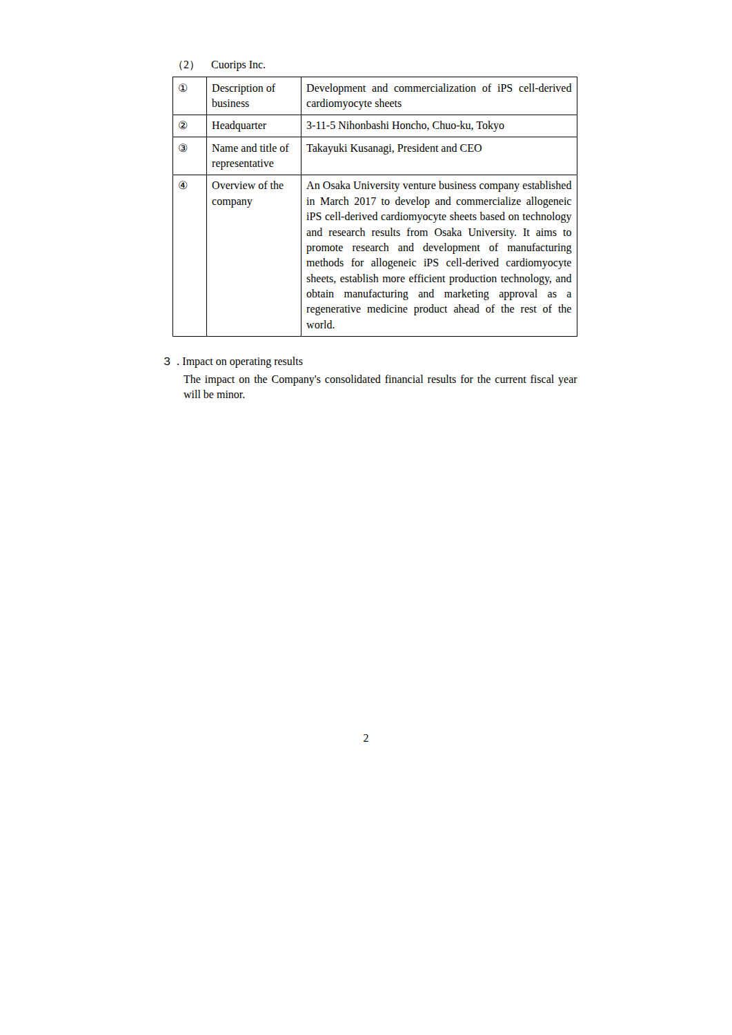（2）　Cuorips Inc.
| ① | Description of business | Development and commercialization of iPS cell-derived cardiomyocyte sheets |
| ② | Headquarter | 3-11-5 Nihonbashi Honcho, Chuo-ku, Tokyo |
| ③ | Name and title of representative | Takayuki Kusanagi, President and CEO |
| ④ | Overview of the company | An Osaka University venture business company established in March 2017 to develop and commercialize allogeneic iPS cell-derived cardiomyocyte sheets based on technology and research results from Osaka University. It aims to promote research and development of manufacturing methods for allogeneic iPS cell-derived cardiomyocyte sheets, establish more efficient production technology, and obtain manufacturing and marketing approval as a regenerative medicine product ahead of the rest of the world. |
３．Impact on operating results
The impact on the Company's consolidated financial results for the current fiscal year will be minor.
2